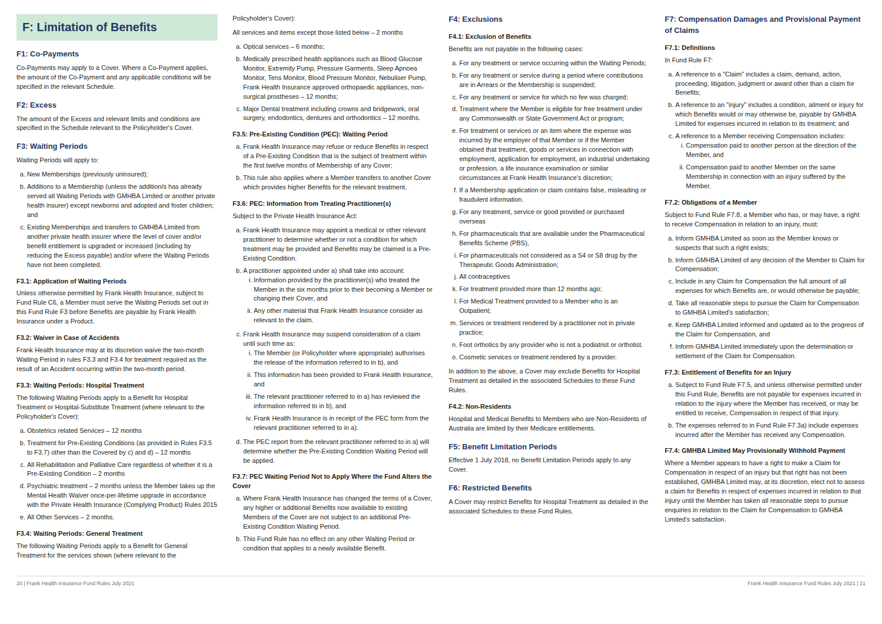F: Limitation of Benefits
F1: Co-Payments
Co-Payments may apply to a Cover. Where a Co-Payment applies, the amount of the Co-Payment and any applicable conditions will be specified in the relevant Schedule.
F2: Excess
The amount of the Excess and relevant limits and conditions are specified in the Schedule relevant to the Policyholder's Cover.
F3: Waiting Periods
Waiting Periods will apply to:
New Memberships (previously uninsured);
Additions to a Membership (unless the addition/s has already served all Waiting Periods with GMHBA Limited or another private health insurer) except newborns and adopted and foster children; and
Existing Memberships and transfers to GMHBA Limited from another private health insurer where the level of cover and/or benefit entitlement is upgraded or increased (including by reducing the Excess payable) and/or where the Waiting Periods have not been completed.
F3.1: Application of Waiting Periods
Unless otherwise permitted by Frank Health Insurance, subject to Fund Rule C6, a Member must serve the Waiting Periods set out in this Fund Rule F3 before Benefits are payable by Frank Health Insurance under a Product.
F3.2: Waiver in Case of Accidents
Frank Health Insurance may at its discretion waive the two-month Waiting Period in rules F3.3 and F3.4 for treatment required as the result of an Accident occurring within the two-month period.
F3.3: Waiting Periods: Hospital Treatment
The following Waiting Periods apply to a Benefit for Hospital Treatment or Hospital-Substitute Treatment (where relevant to the Policyholder's Cover):
Obstetrics related Services – 12 months
Treatment for Pre-Existing Conditions (as provided in Rules F3.5 to F3.7) other than the Covered by c) and d) – 12 months
All Rehabilitation and Palliative Care regardless of whether it is a Pre-Existing Condition – 2 months
Psychiatric treatment – 2 months unless the Member takes up the Mental Health Waiver once-per-lifetime upgrade in accordance with the Private Health Insurance (Complying Product) Rules 2015
All Other Services – 2 months.
F3.4: Waiting Periods: General Treatment
The following Waiting Periods apply to a Benefit for General Treatment for the services shown (where relevant to the Policyholder's Cover):
All services and items except those listed below – 2 months
Optical services – 6 months;
Medically prescribed health appliances such as Blood Glucose Monitor, Extremity Pump, Pressure Garments, Sleep Apnoea Monitor, Tens Monitor, Blood Pressure Monitor, Nebuliser Pump, Frank Health Insurance approved orthopaedic appliances, non-surgical prostheses – 12 months;
Major Dental treatment including crowns and bridgework, oral surgery, endodontics, dentures and orthodontics – 12 months.
F3.5: Pre-Existing Condition (PEC): Waiting Period
Frank Health Insurance may refuse or reduce Benefits in respect of a Pre-Existing Condition that is the subject of treatment within the first twelve months of Membership of any Cover;
This rule also applies where a Member transfers to another Cover which provides higher Benefits for the relevant treatment.
F3.6: PEC: Information from Treating Practitioner(s)
Subject to the Private Health Insurance Act:
Frank Health Insurance may appoint a medical or other relevant practitioner to determine whether or not a condition for which treatment may be provided and Benefits may be claimed is a Pre-Existing Condition.
A practitioner appointed under a) shall take into account:
Information provided by the practitioner(s) who treated the Member in the six months prior to their becoming a Member or changing their Cover, and
Any other material that Frank Health Insurance consider as relevant to the claim.
Frank Health Insurance may suspend consideration of a claim until such time as:
The Member (or Policyholder where appropriate) authorises the release of the information referred to in b), and
This information has been provided to Frank Health Insurance, and
The relevant practitioner referred to in a) has reviewed the information referred to in b), and
Frank Health Insurance is in receipt of the PEC form from the relevant practitioner referred to in a).
The PEC report from the relevant practitioner referred to in a) will determine whether the Pre-Existing Condition Waiting Period will be applied.
F3.7: PEC Waiting Period Not to Apply Where the Fund Alters the Cover
Where Frank Health Insurance has changed the terms of a Cover, any higher or additional Benefits now available to existing Members of the Cover are not subject to an additional Pre-Existing Condition Waiting Period.
This Fund Rule has no effect on any other Waiting Period or condition that applies to a newly available Benefit.
F4: Exclusions
F4.1: Exclusion of Benefits
Benefits are not payable in the following cases:
For any treatment or service occurring within the Waiting Periods;
For any treatment or service during a period where contributions are in Arrears or the Membership is suspended;
For any treatment or service for which no fee was charged;
Treatment where the Member is eligible for free treatment under any Commonwealth or State Government Act or program;
For treatment or services or an item where the expense was incurred by the employer of that Member or if the Member obtained that treatment, goods or services in connection with employment, application for employment, an industrial undertaking or profession, a life insurance examination or similar circumstances at Frank Health Insurance's discretion;
If a Membership application or claim contains false, misleading or fraudulent information.
For any treatment, service or good provided or purchased overseas
For pharmaceuticals that are available under the Pharmaceutical Benefits Scheme (PBS),
For pharmaceuticals not considered as a S4 or S8 drug by the Therapeutic Goods Administration;
All contraceptives
For treatment provided more than 12 months ago;
For Medical Treatment provided to a Member who is an Outpatient;
Services or treatment rendered by a practitioner not in private practice;
Foot orthotics by any provider who is not a podiatrist or orthotist.
Cosmetic services or treatment rendered by a provider.
In addition to the above, a Cover may exclude Benefits for Hospital Treatment as detailed in the associated Schedules to these Fund Rules.
F4.2: Non-Residents
Hospital and Medical Benefits to Members who are Non-Residents of Australia are limited by their Medicare entitlements.
F5: Benefit Limitation Periods
Effective 1 July 2018, no Benefit Limitation Periods apply to any Cover.
F6: Restricted Benefits
A Cover may restrict Benefits for Hospital Treatment as detailed in the associated Schedules to these Fund Rules.
F7: Compensation Damages and Provisional Payment of Claims
F7.1: Definitions
In Fund Rule F7:
A reference to a "Claim" includes a claim, demand, action, proceeding, litigation, judgment or award other than a claim for Benefits;
A reference to an "injury" includes a condition, ailment or injury for which Benefits would or may otherwise be, payable by GMHBA Limited for expenses incurred in relation to its treatment; and
A reference to a Member receiving Compensation includes:
Compensation paid to another person at the direction of the Member, and
Compensation paid to another Member on the same Membership in connection with an injury suffered by the Member.
F7.2: Obligations of a Member
Subject to Fund Rule F7.8, a Member who has, or may have, a right to receive Compensation in relation to an injury, must:
Inform GMHBA Limited as soon as the Member knows or suspects that such a right exists;
Inform GMHBA Limited of any decision of the Member to Claim for Compensation;
Include in any Claim for Compensation the full amount of all expenses for which Benefits are, or would otherwise be payable;
Take all reasonable steps to pursue the Claim for Compensation to GMHBA Limited's satisfaction;
Keep GMHBA Limited informed and updated as to the progress of the Claim for Compensation, and
Inform GMHBA Limited immediately upon the determination or settlement of the Claim for Compensation.
F7.3: Entitlement of Benefits for an Injury
Subject to Fund Rule F7.5, and unless otherwise permitted under this Fund Rule, Benefits are not payable for expenses incurred in relation to the injury where the Member has received, or may be entitled to receive, Compensation in respect of that injury.
The expenses referred to in Fund Rule F7.3a) include expenses incurred after the Member has received any Compensation.
F7.4: GMHBA Limited May Provisionally Withhold Payment
Where a Member appears to have a right to make a Claim for Compensation in respect of an injury but that right has not been established, GMHBA Limited may, at its discretion, elect not to assess a claim for Benefits in respect of expenses incurred in relation to that injury until the Member has taken all reasonable steps to pursue enquiries in relation to the Claim for Compensation to GMHBA Limited's satisfaction.
20 | Frank Health Insurance Fund Rules July 2021 Frank Health Insurance Fund Rules July 2021 | 21